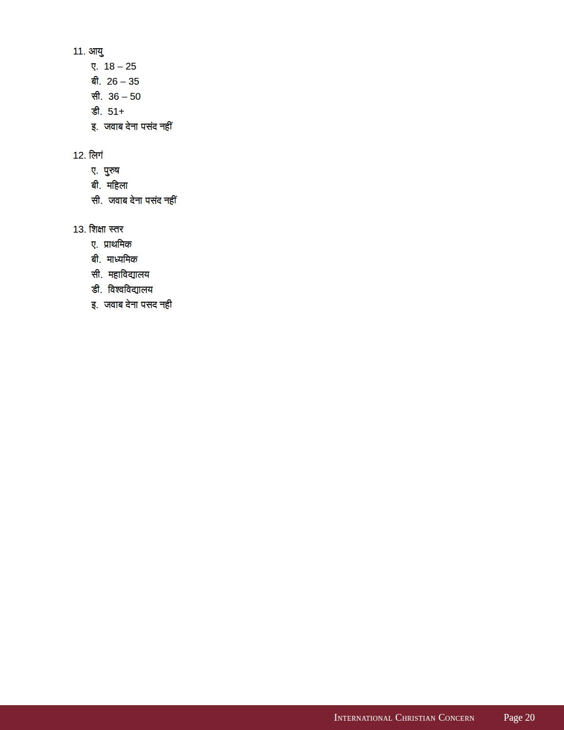11. आयु
ए. 18 – 25
बी. 26 – 35
सी. 36 – 50
डी. 51+
इ. जवाब देना पसंद नहीं
12. लिगं
ए. पुरुष
बी. महिला
सी. जवाब देना पसंद नहीं
13. शिक्षा स्तर
ए. प्राथमिक
बी. माध्यमिक
सी. महाविद्यालय
डी. विश्वविद्यालय
इ. जवाब देना पसद नही
International Christian Concern Page 20